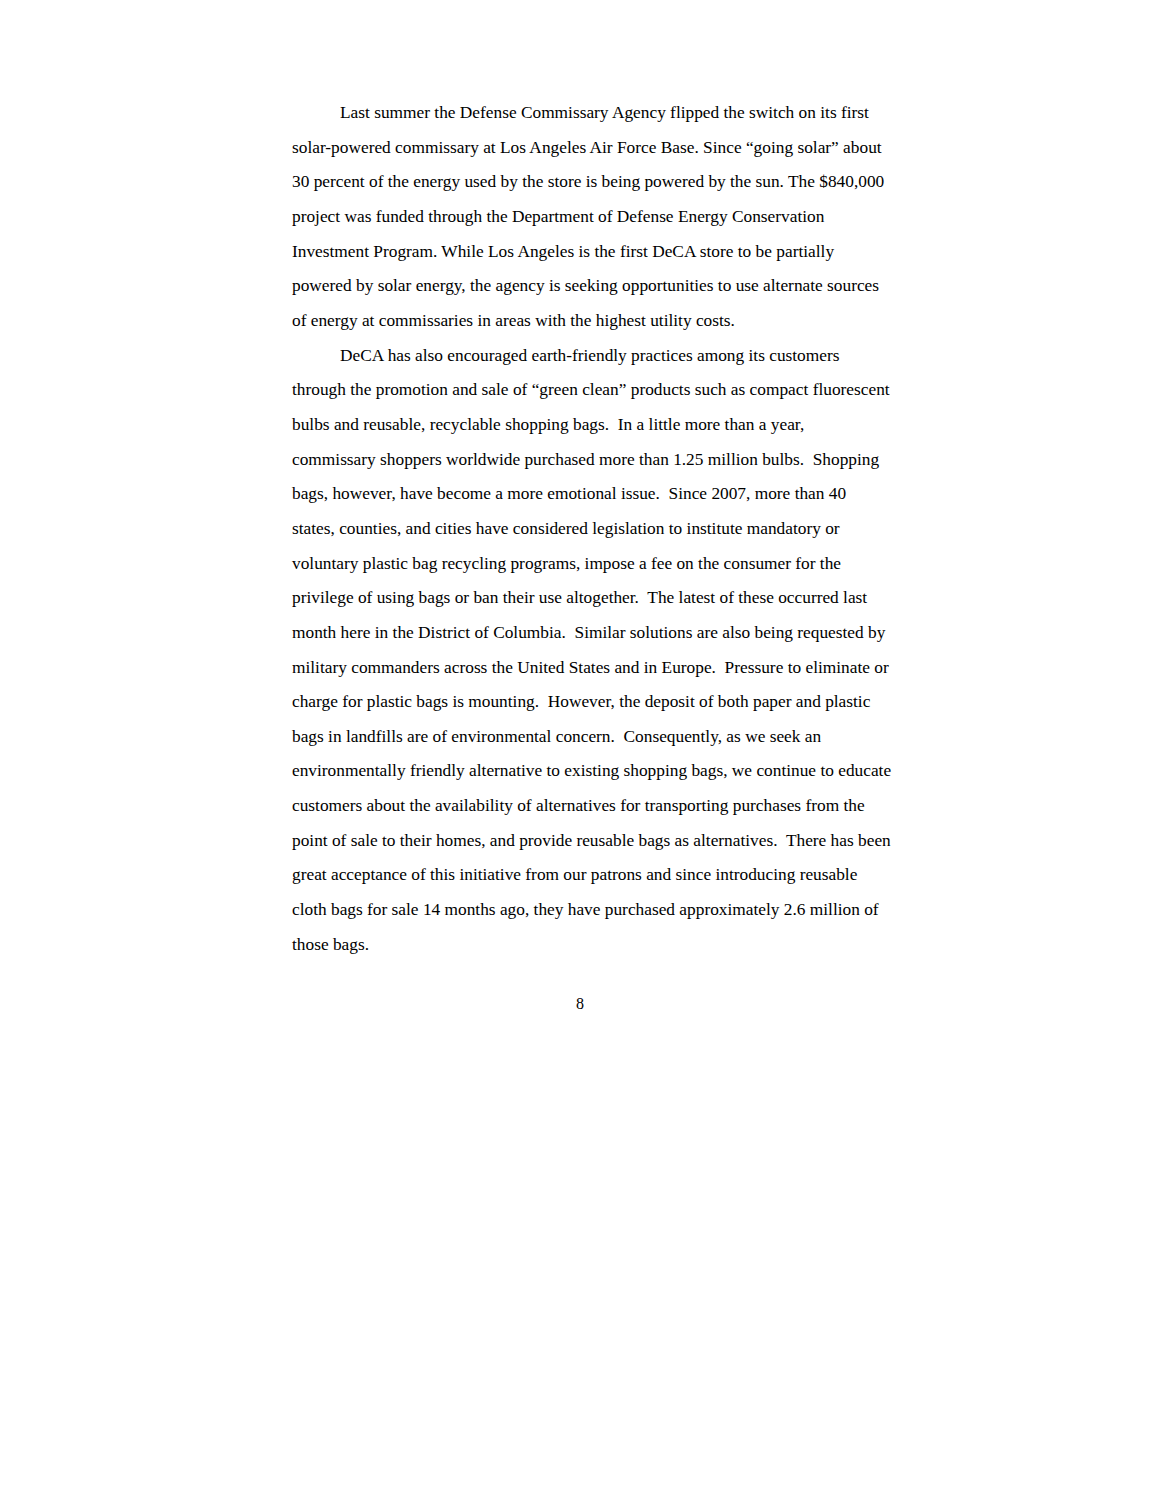Last summer the Defense Commissary Agency flipped the switch on its first solar-powered commissary at Los Angeles Air Force Base. Since “going solar” about 30 percent of the energy used by the store is being powered by the sun. The $840,000 project was funded through the Department of Defense Energy Conservation Investment Program. While Los Angeles is the first DeCA store to be partially powered by solar energy, the agency is seeking opportunities to use alternate sources of energy at commissaries in areas with the highest utility costs.
DeCA has also encouraged earth-friendly practices among its customers through the promotion and sale of “green clean” products such as compact fluorescent bulbs and reusable, recyclable shopping bags. In a little more than a year, commissary shoppers worldwide purchased more than 1.25 million bulbs. Shopping bags, however, have become a more emotional issue. Since 2007, more than 40 states, counties, and cities have considered legislation to institute mandatory or voluntary plastic bag recycling programs, impose a fee on the consumer for the privilege of using bags or ban their use altogether. The latest of these occurred last month here in the District of Columbia. Similar solutions are also being requested by military commanders across the United States and in Europe. Pressure to eliminate or charge for plastic bags is mounting. However, the deposit of both paper and plastic bags in landfills are of environmental concern. Consequently, as we seek an environmentally friendly alternative to existing shopping bags, we continue to educate customers about the availability of alternatives for transporting purchases from the point of sale to their homes, and provide reusable bags as alternatives. There has been great acceptance of this initiative from our patrons and since introducing reusable cloth bags for sale 14 months ago, they have purchased approximately 2.6 million of those bags.
8